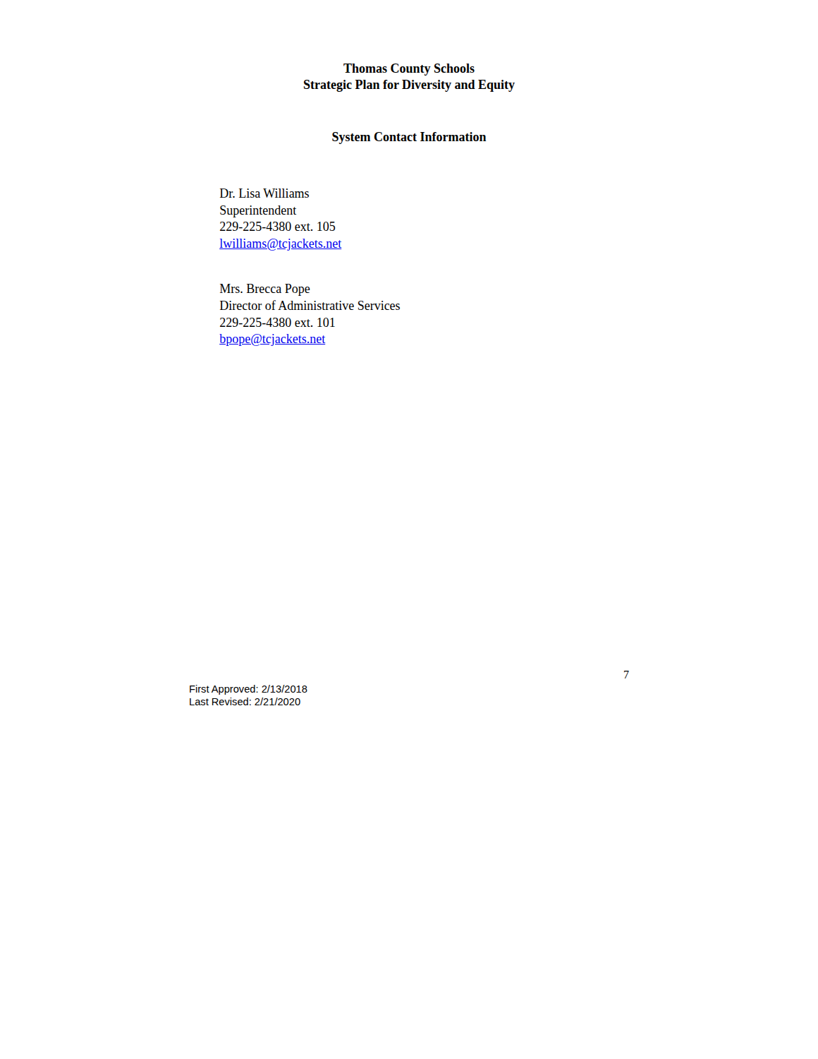Thomas County Schools
Strategic Plan for Diversity and Equity
System Contact Information
Dr. Lisa Williams
Superintendent
229-225-4380 ext. 105
lwilliams@tcjackets.net
Mrs. Brecca Pope
Director of Administrative Services
229-225-4380 ext. 101
bpope@tcjackets.net
7
First Approved: 2/13/2018
Last Revised: 2/21/2020